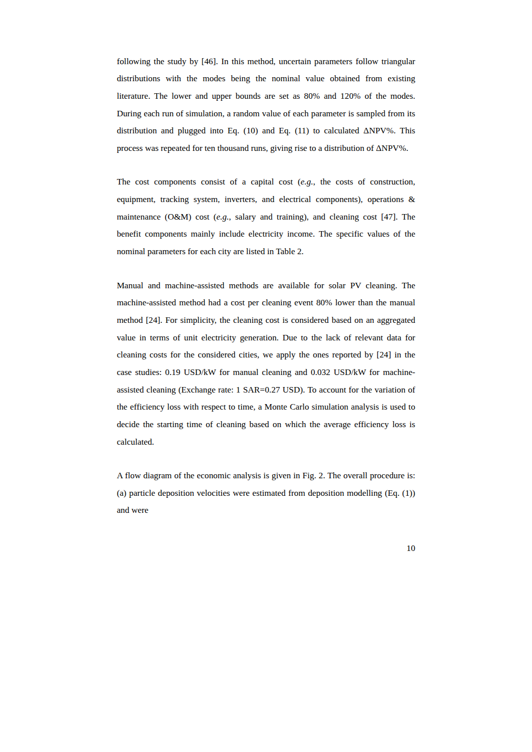following the study by [46]. In this method, uncertain parameters follow triangular distributions with the modes being the nominal value obtained from existing literature. The lower and upper bounds are set as 80% and 120% of the modes. During each run of simulation, a random value of each parameter is sampled from its distribution and plugged into Eq. (10) and Eq. (11) to calculated ΔNPV%. This process was repeated for ten thousand runs, giving rise to a distribution of ΔNPV%.
The cost components consist of a capital cost (e.g., the costs of construction, equipment, tracking system, inverters, and electrical components), operations & maintenance (O&M) cost (e.g., salary and training), and cleaning cost [47]. The benefit components mainly include electricity income. The specific values of the nominal parameters for each city are listed in Table 2.
Manual and machine-assisted methods are available for solar PV cleaning. The machine-assisted method had a cost per cleaning event 80% lower than the manual method [24]. For simplicity, the cleaning cost is considered based on an aggregated value in terms of unit electricity generation. Due to the lack of relevant data for cleaning costs for the considered cities, we apply the ones reported by [24] in the case studies: 0.19 USD/kW for manual cleaning and 0.032 USD/kW for machine-assisted cleaning (Exchange rate: 1 SAR=0.27 USD). To account for the variation of the efficiency loss with respect to time, a Monte Carlo simulation analysis is used to decide the starting time of cleaning based on which the average efficiency loss is calculated.
A flow diagram of the economic analysis is given in Fig. 2. The overall procedure is: (a) particle deposition velocities were estimated from deposition modelling (Eq. (1)) and were
10